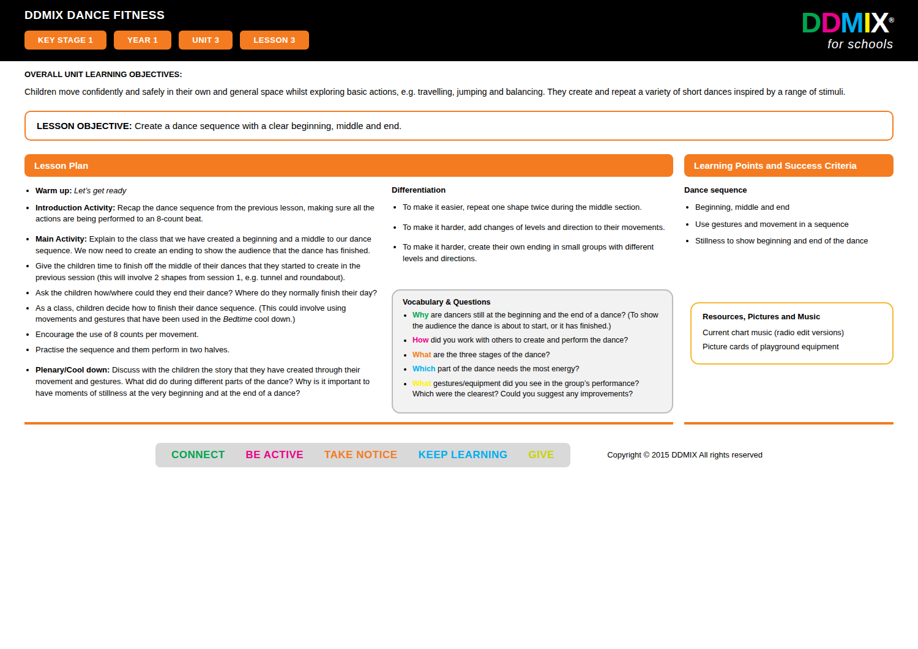DDMIX DANCE FITNESS
KEY STAGE 1 YEAR 1 UNIT 3 LESSON 3
DDMIX®
for schools
OVERALL UNIT LEARNING OBJECTIVES:
Children move confidently and safely in their own and general space whilst exploring basic actions, e.g. travelling, jumping and balancing. They create and repeat a variety of short dances inspired by a range of stimuli.
LESSON OBJECTIVE: Create a dance sequence with a clear beginning, middle and end.
Lesson Plan
Learning Points and Success Criteria
Warm up: Let’s get ready
Introduction Activity: Recap the dance sequence from the previous lesson, making sure all the actions are being performed to an 8-count beat.
Main Activity: Explain to the class that we have created a beginning and a middle to our dance sequence. We now need to create an ending to show the audience that the dance has finished.
Give the children time to finish off the middle of their dances that they started to create in the previous session (this will involve 2 shapes from session 1, e.g. tunnel and roundabout).
Ask the children how/where could they end their dance? Where do they normally finish their day?
As a class, children decide how to finish their dance sequence. (This could involve using movements and gestures that have been used in the Bedtime cool down.)
Encourage the use of 8 counts per movement.
Practise the sequence and them perform in two halves.
Plenary/Cool down: Discuss with the children the story that they have created through their movement and gestures. What did do during different parts of the dance? Why is it important to have moments of stillness at the very beginning and at the end of a dance?
Differentiation
To make it easier, repeat one shape twice during the middle section.
To make it harder, add changes of levels and direction to their movements.
To make it harder, create their own ending in small groups with different levels and directions.
Vocabulary & Questions
Why are dancers still at the beginning and the end of a dance? (To show the audience the dance is about to start, or it has finished.)
How did you work with others to create and perform the dance?
What are the three stages of the dance?
Which part of the dance needs the most energy?
What gestures/equipment did you see in the group’s performance? Which were the clearest? Could you suggest any improvements?
Dance sequence
Beginning, middle and end
Use gestures and movement in a sequence
Stillness to show beginning and end of the dance
Resources, Pictures and Music
Current chart music (radio edit versions)
Picture cards of playground equipment
CONNECT BE ACTIVE TAKE NOTICE KEEP LEARNING GIVE
Copyright © 2015 DDMIX All rights reserved